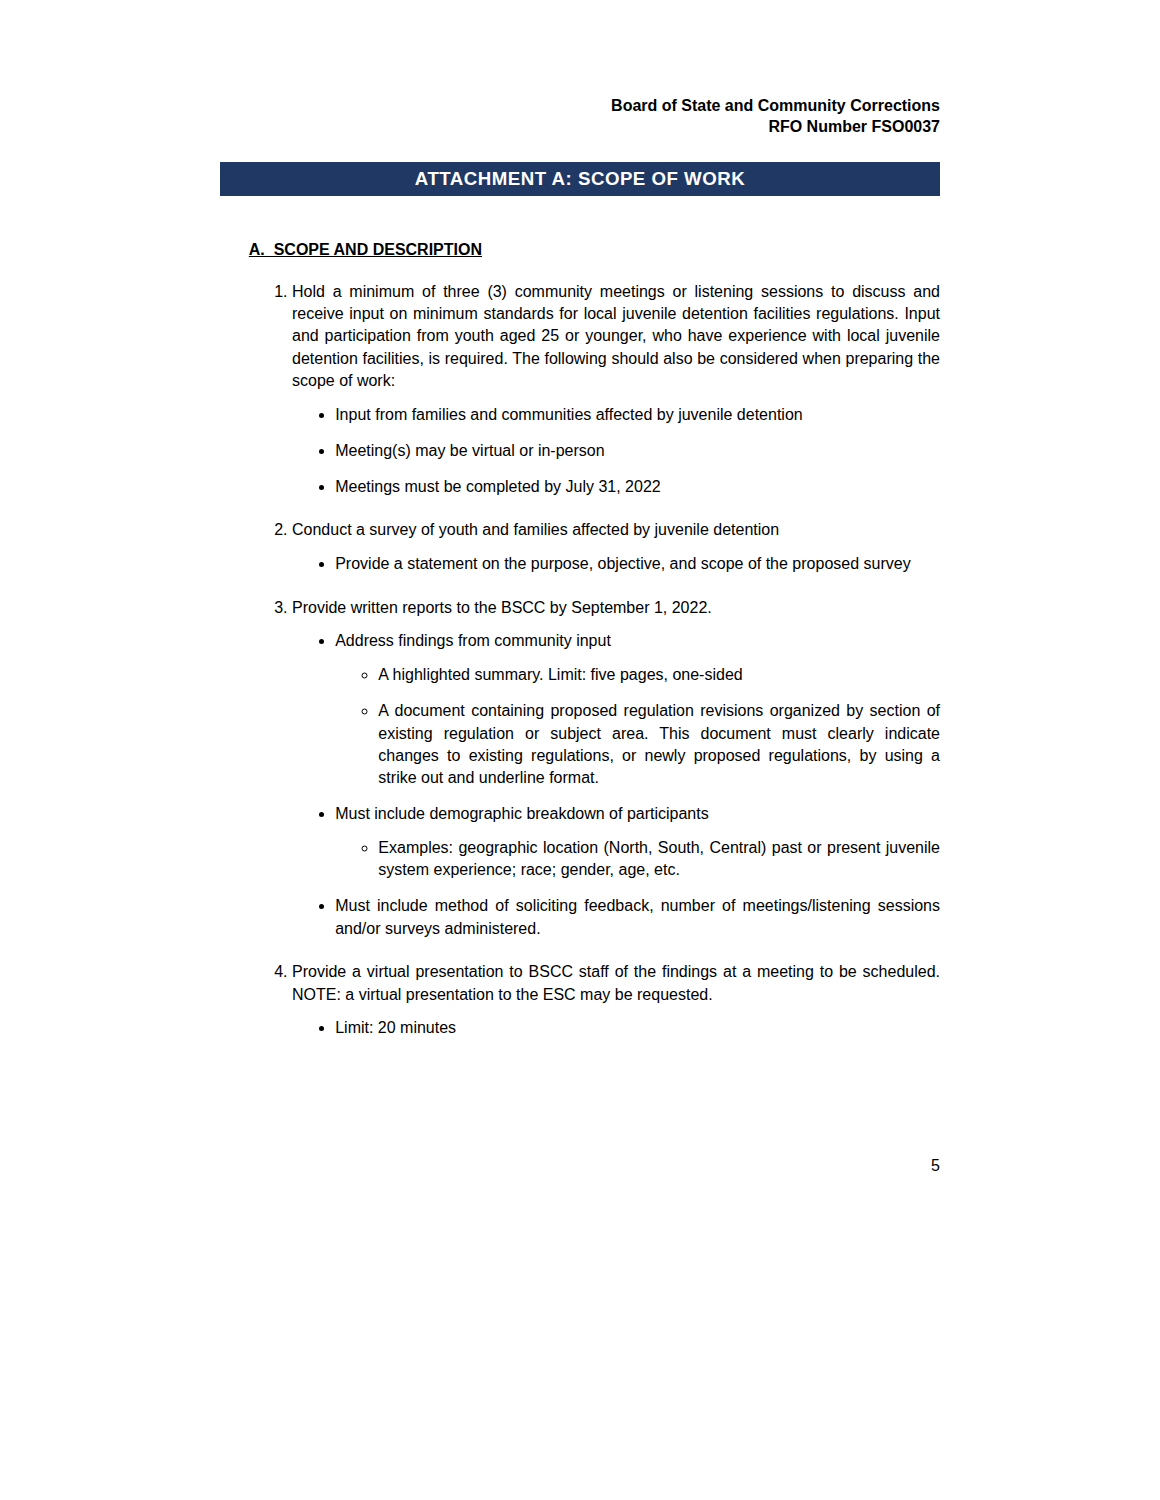Board of State and Community Corrections
RFO Number FSO0037
ATTACHMENT A: SCOPE OF WORK
A. SCOPE AND DESCRIPTION
Hold a minimum of three (3) community meetings or listening sessions to discuss and receive input on minimum standards for local juvenile detention facilities regulations. Input and participation from youth aged 25 or younger, who have experience with local juvenile detention facilities, is required. The following should also be considered when preparing the scope of work:
Input from families and communities affected by juvenile detention
Meeting(s) may be virtual or in-person
Meetings must be completed by July 31, 2022
Conduct a survey of youth and families affected by juvenile detention
Provide a statement on the purpose, objective, and scope of the proposed survey
Provide written reports to the BSCC by September 1, 2022.
Address findings from community input
A highlighted summary. Limit: five pages, one-sided
A document containing proposed regulation revisions organized by section of existing regulation or subject area. This document must clearly indicate changes to existing regulations, or newly proposed regulations, by using a strike out and underline format.
Must include demographic breakdown of participants
Examples: geographic location (North, South, Central) past or present juvenile system experience; race; gender, age, etc.
Must include method of soliciting feedback, number of meetings/listening sessions and/or surveys administered.
Provide a virtual presentation to BSCC staff of the findings at a meeting to be scheduled. NOTE: a virtual presentation to the ESC may be requested.
Limit: 20 minutes
5